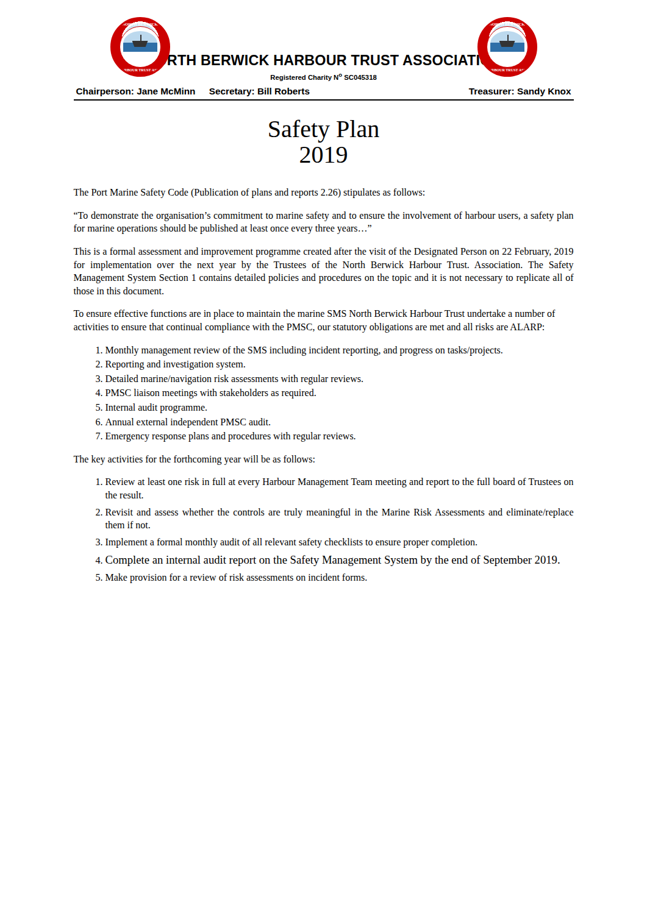NORTH BERWICK
HARBOUR TRUST ASSN
NORTH BERWICK
HARBOUR TRUST ASSN
NORTH BERWICK HARBOUR TRUST ASSOCIATION
Registered Charity No SC045318
Chairperson: Jane McMinn Secretary: Bill Roberts
Treasurer: Sandy Knox
Safety Plan
2019
The Port Marine Safety Code (Publication of plans and reports 2.26) stipulates as follows:
“To demonstrate the organisation’s commitment to marine safety and to ensure the involvement of harbour users, a safety plan for marine operations should be published at least once every three years…”
This is a formal assessment and improvement programme created after the visit of the Designated Person on 22 February, 2019 for implementation over the next year by the Trustees of the North Berwick Harbour Trust. Association. The Safety Management System Section 1 contains detailed policies and procedures on the topic and it is not necessary to replicate all of those in this document.
To ensure effective functions are in place to maintain the marine SMS North Berwick Harbour Trust undertake a number of activities to ensure that continual compliance with the PMSC, our statutory obligations are met and all risks are ALARP:
Monthly management review of the SMS including incident reporting, and progress on tasks/projects.
Reporting and investigation system.
Detailed marine/navigation risk assessments with regular reviews.
PMSC liaison meetings with stakeholders as required.
Internal audit programme.
Annual external independent PMSC audit.
Emergency response plans and procedures with regular reviews.
The key activities for the forthcoming year will be as follows:
Review at least one risk in full at every Harbour Management Team meeting and report to the full board of Trustees on the result.
Revisit and assess whether the controls are truly meaningful in the Marine Risk Assessments and eliminate/replace them if not.
Implement a formal monthly audit of all relevant safety checklists to ensure proper completion.
Complete an internal audit report on the Safety Management System by the end of September 2019.
Make provision for a review of risk assessments on incident forms.